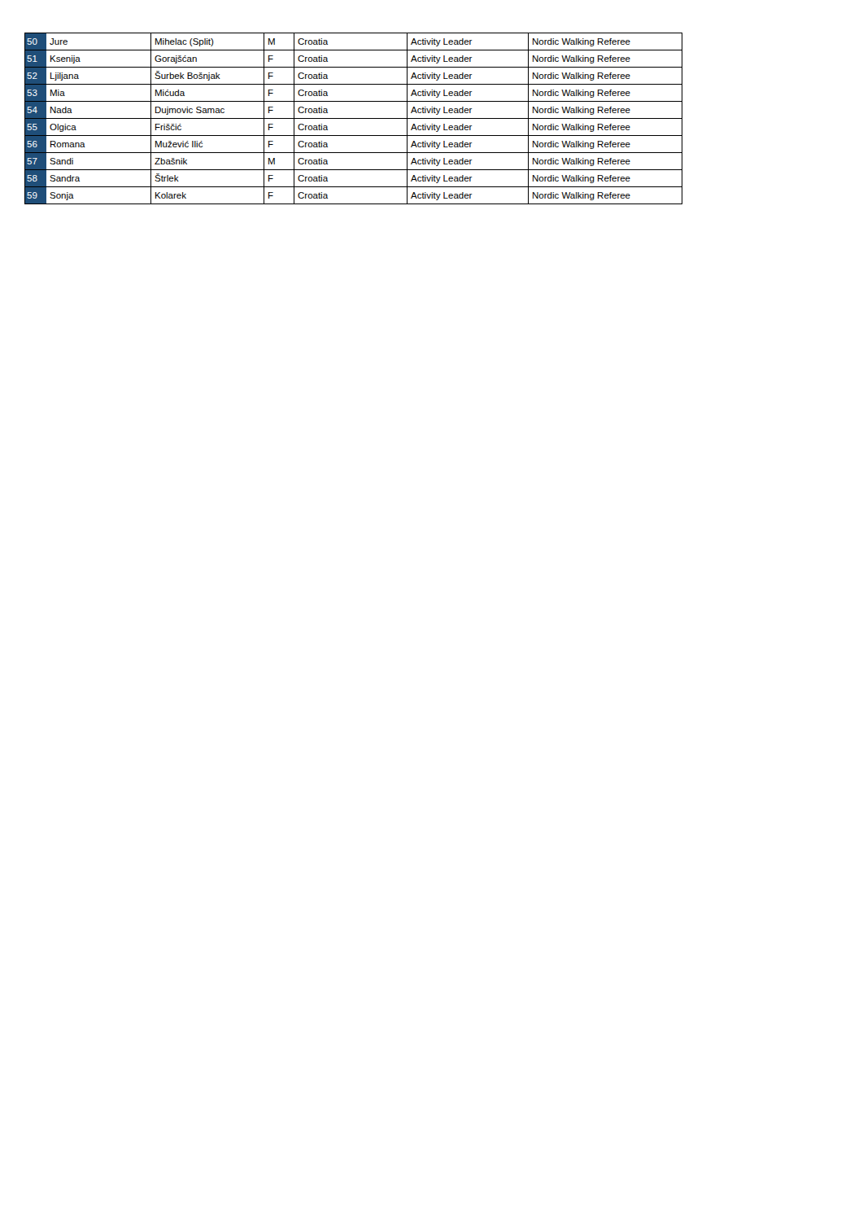| 50 | Jure | Mihelac (Split) | M | Croatia | Activity Leader | Nordic Walking Referee |
| 51 | Ksenija | Gorajšćan | F | Croatia | Activity Leader | Nordic Walking Referee |
| 52 | Ljiljana | Šurbek Bošnjak | F | Croatia | Activity Leader | Nordic Walking Referee |
| 53 | Mia | Mićuda | F | Croatia | Activity Leader | Nordic Walking Referee |
| 54 | Nada | Dujmovic Samac | F | Croatia | Activity Leader | Nordic Walking Referee |
| 55 | Olgica | Friščić | F | Croatia | Activity Leader | Nordic Walking Referee |
| 56 | Romana | Mužević Ilić | F | Croatia | Activity Leader | Nordic Walking Referee |
| 57 | Sandi | Zbašnik | M | Croatia | Activity Leader | Nordic Walking Referee |
| 58 | Sandra | Štrlek | F | Croatia | Activity Leader | Nordic Walking Referee |
| 59 | Sonja | Kolarek | F | Croatia | Activity Leader | Nordic Walking Referee |